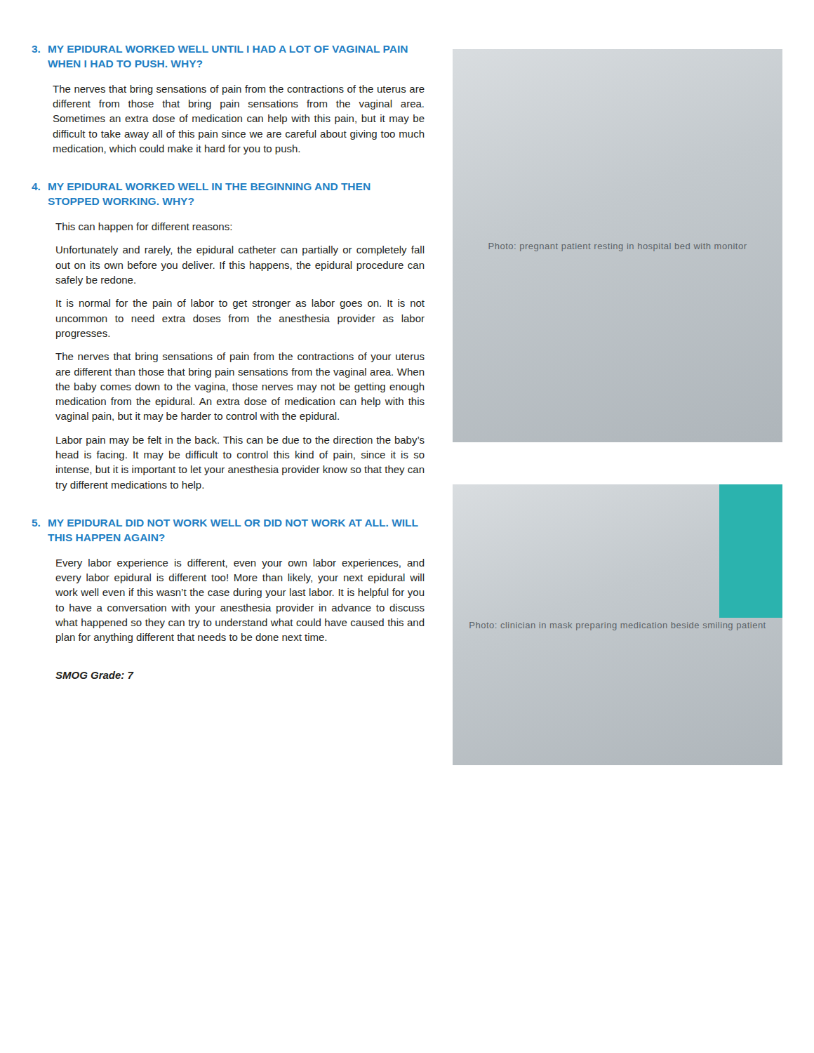3.
My epidural worked well until I had a lot of vaginal pain when I had to push. Why?
The nerves that bring sensations of pain from the contractions of the uterus are different from those that bring pain sensations from the vaginal area. Sometimes an extra dose of medication can help with this pain, but it may be difficult to take away all of this pain since we are careful about giving too much medication, which could make it hard for you to push.
4.
My epidural worked well in the beginning and then stopped working. Why?
This can happen for different reasons:
Unfortunately and rarely, the epidural catheter can partially or completely fall out on its own before you deliver. If this happens, the epidural procedure can safely be redone.
It is normal for the pain of labor to get stronger as labor goes on. It is not uncommon to need extra doses from the anesthesia provider as labor progresses.
The nerves that bring sensations of pain from the contractions of your uterus are different than those that bring pain sensations from the vaginal area. When the baby comes down to the vagina, those nerves may not be getting enough medication from the epidural. An extra dose of medication can help with this vaginal pain, but it may be harder to control with the epidural.
Labor pain may be felt in the back. This can be due to the direction the baby’s head is facing. It may be difficult to control this kind of pain, since it is so intense, but it is important to let your anesthesia provider know so that they can try different medications to help.
5.
My epidural did not work well or did not work at all. Will this happen again?
Every labor experience is different, even your own labor experiences, and every labor epidural is different too! More than likely, your next epidural will work well even if this wasn’t the case during your last labor. It is helpful for you to have a conversation with your anesthesia provider in advance to discuss what happened so they can try to understand what could have caused this and plan for anything different that needs to be done next time.
SMOG Grade: 7
Photo: pregnant patient resting in hospital bed with monitor
Photo: clinician in mask preparing medication beside smiling patient